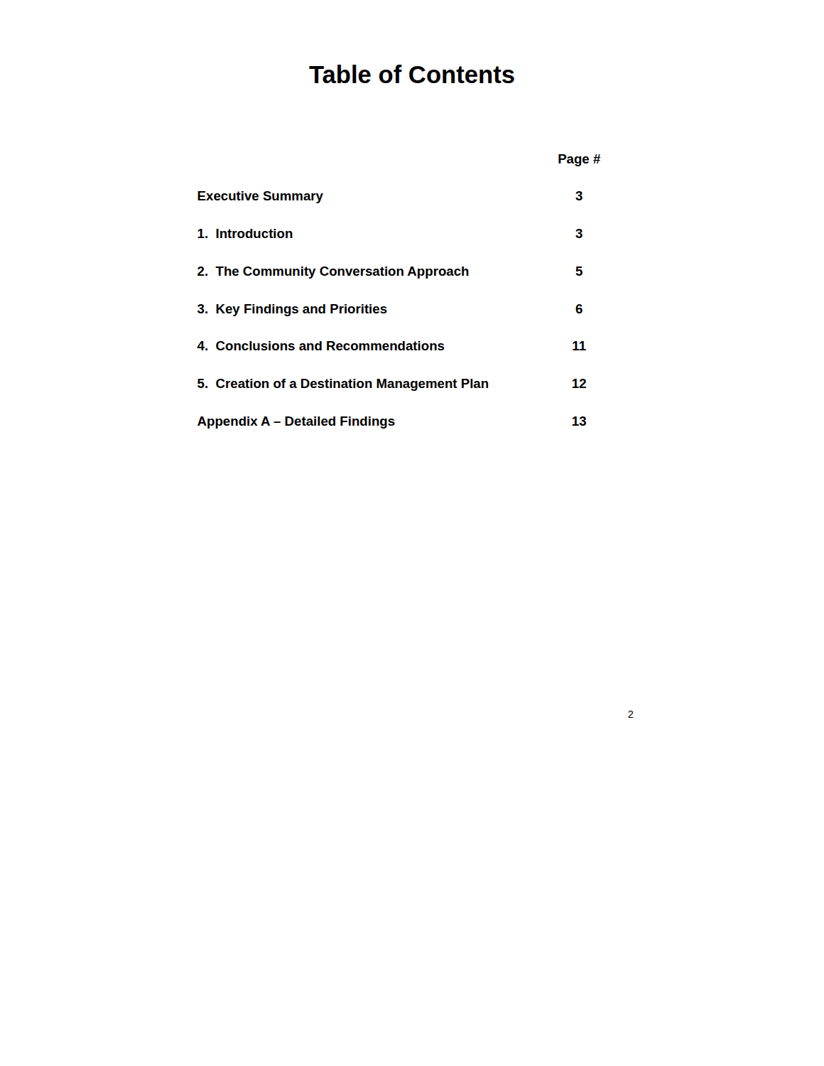Table of Contents
| | Page # |
| Executive Summary | 3 |
| 1. Introduction | 3 |
| 2. The Community Conversation Approach | 5 |
| 3. Key Findings and Priorities | 6 |
| 4. Conclusions and Recommendations | 11 |
| 5. Creation of a Destination Management Plan | 12 |
| Appendix A – Detailed Findings | 13 |
2